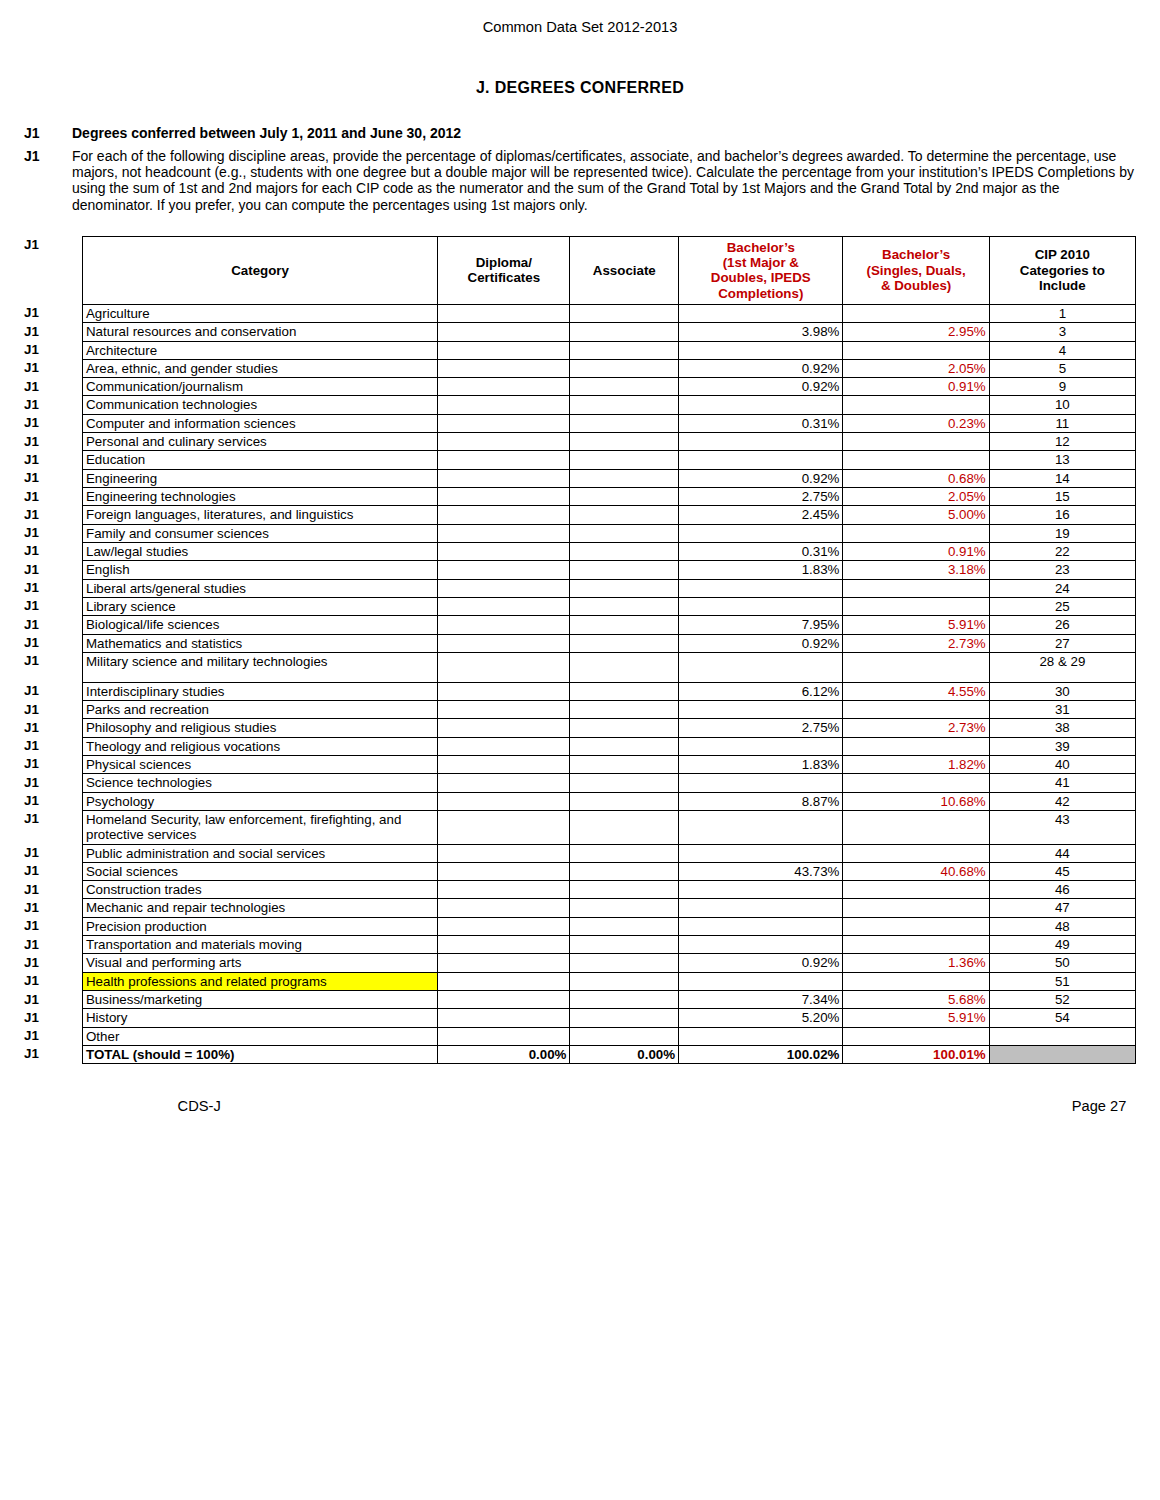Common Data Set 2012-2013
J. DEGREES CONFERRED
J1
Degrees conferred between July 1, 2011 and June 30, 2012
J1
For each of the following discipline areas, provide the percentage of diplomas/certificates, associate, and bachelor’s degrees awarded. To determine the percentage, use majors, not headcount (e.g., students with one degree but a double major will be represented twice). Calculate the percentage from your institution’s IPEDS Completions by using the sum of 1st and 2nd majors for each CIP code as the numerator and the sum of the Grand Total by 1st Majors and the Grand Total by 2nd major as the denominator. If you prefer, you can compute the percentages using 1st majors only.
| J1 | Category | Diploma/ Certificates | Associate | Bachelor’s (1st Major & Doubles, IPEDS Completions) | Bachelor’s (Singles, Duals, & Doubles) | CIP 2010 Categories to Include |
| --- | --- | --- | --- | --- | --- | --- |
| J1 | Agriculture | | | | | 1 |
| J1 | Natural resources and conservation | | | 3.98% | 2.95% | 3 |
| J1 | Architecture | | | | | 4 |
| J1 | Area, ethnic, and gender studies | | | 0.92% | 2.05% | 5 |
| J1 | Communication/journalism | | | 0.92% | 0.91% | 9 |
| J1 | Communication technologies | | | | | 10 |
| J1 | Computer and information sciences | | | 0.31% | 0.23% | 11 |
| J1 | Personal and culinary services | | | | | 12 |
| J1 | Education | | | | | 13 |
| J1 | Engineering | | | 0.92% | 0.68% | 14 |
| J1 | Engineering technologies | | | 2.75% | 2.05% | 15 |
| J1 | Foreign languages, literatures, and linguistics | | | 2.45% | 5.00% | 16 |
| J1 | Family and consumer sciences | | | | | 19 |
| J1 | Law/legal studies | | | 0.31% | 0.91% | 22 |
| J1 | English | | | 1.83% | 3.18% | 23 |
| J1 | Liberal arts/general studies | | | | | 24 |
| J1 | Library science | | | | | 25 |
| J1 | Biological/life sciences | | | 7.95% | 5.91% | 26 |
| J1 | Mathematics and statistics | | | 0.92% | 2.73% | 27 |
| J1 | Military science and military technologies | | | | | 28 & 29 |
| J1 | Interdisciplinary studies | | | 6.12% | 4.55% | 30 |
| J1 | Parks and recreation | | | | | 31 |
| J1 | Philosophy and religious studies | | | 2.75% | 2.73% | 38 |
| J1 | Theology and religious vocations | | | | | 39 |
| J1 | Physical sciences | | | 1.83% | 1.82% | 40 |
| J1 | Science technologies | | | | | 41 |
| J1 | Psychology | | | 8.87% | 10.68% | 42 |
| J1 | Homeland Security, law enforcement, firefighting, and protective services | | | | | 43 |
| J1 | Public administration and social services | | | | | 44 |
| J1 | Social sciences | | | 43.73% | 40.68% | 45 |
| J1 | Construction trades | | | | | 46 |
| J1 | Mechanic and repair technologies | | | | | 47 |
| J1 | Precision production | | | | | 48 |
| J1 | Transportation and materials moving | | | | | 49 |
| J1 | Visual and performing arts | | | 0.92% | 1.36% | 50 |
| J1 | Health professions and related programs | | | | | 51 |
| J1 | Business/marketing | | | 7.34% | 5.68% | 52 |
| J1 | History | | | 5.20% | 5.91% | 54 |
| J1 | Other | | | | | |
| J1 | TOTAL (should = 100%) | 0.00% | 0.00% | 100.02% | 100.01% | |
CDS-J
Page 27